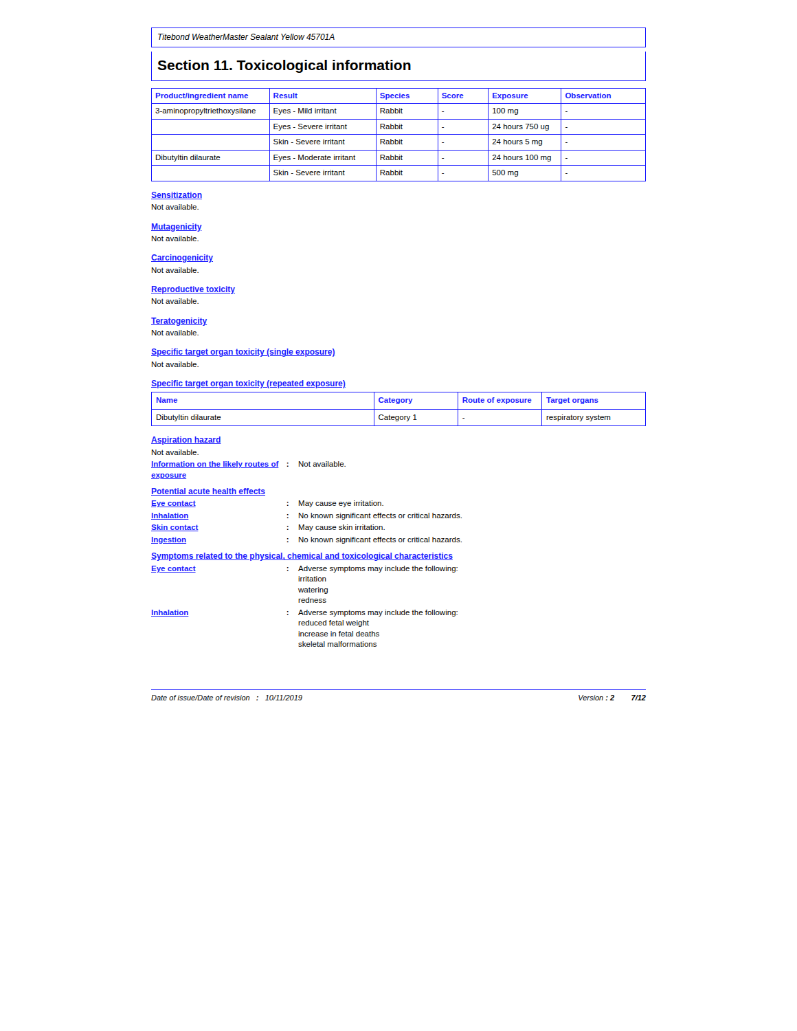Titebond WeatherMaster Sealant Yellow 45701A
Section 11. Toxicological information
| Product/ingredient name | Result | Species | Score | Exposure | Observation |
| --- | --- | --- | --- | --- | --- |
| 3-aminopropyltriethoxysilane | Eyes - Mild irritant | Rabbit | - | 100 mg | - |
| | Eyes - Severe irritant | Rabbit | - | 24 hours 750 ug | - |
| | Skin - Severe irritant | Rabbit | - | 24 hours 5 mg | - |
| Dibutyltin dilaurate | Eyes - Moderate irritant | Rabbit | - | 24 hours 100 mg | - |
| | Skin - Severe irritant | Rabbit | - | 500 mg | - |
Sensitization
Not available.
Mutagenicity
Not available.
Carcinogenicity
Not available.
Reproductive toxicity
Not available.
Teratogenicity
Not available.
Specific target organ toxicity (single exposure)
Not available.
Specific target organ toxicity (repeated exposure)
| Name | Category | Route of exposure | Target organs |
| --- | --- | --- | --- |
| Dibutyltin dilaurate | Category 1 | - | respiratory system |
Aspiration hazard
Not available.
Information on the likely routes of exposure
:
Not available.
Potential acute health effects
Eye contact
:
May cause eye irritation.
Inhalation
:
No known significant effects or critical hazards.
Skin contact
:
May cause skin irritation.
Ingestion
:
No known significant effects or critical hazards.
Symptoms related to the physical, chemical and toxicological characteristics
Eye contact
:
Adverse symptoms may include the following:
irritation
watering
redness
Inhalation
:
Adverse symptoms may include the following:
reduced fetal weight
increase in fetal deaths
skeletal malformations
Date of issue/Date of revision : 10/11/2019
Version : 2 7/12